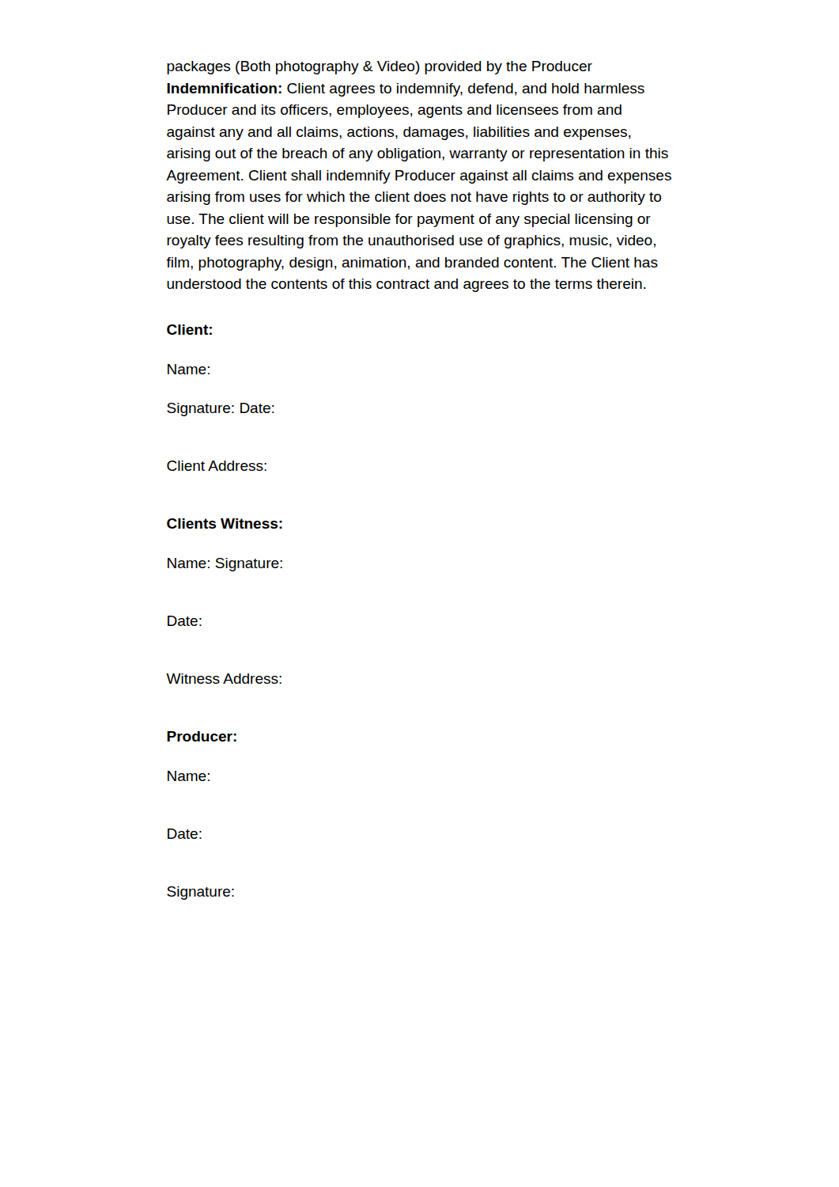packages (Both photography & Video) provided by the Producer Indemnification: Client agrees to indemnify, defend, and hold harmless Producer and its officers, employees, agents and licensees from and against any and all claims, actions, damages, liabilities and expenses, arising out of the breach of any obligation, warranty or representation in this Agreement. Client shall indemnify Producer against all claims and expenses arising from uses for which the client does not have rights to or authority to use. The client will be responsible for payment of any special licensing or royalty fees resulting from the unauthorised use of graphics, music, video, film, photography, design, animation, and branded content. The Client has understood the contents of this contract and agrees to the terms therein.
Client:
Name:
Signature: Date:
Client Address:
Clients Witness:
Name: Signature:
Date:
Witness Address:
Producer:
Name:
Date:
Signature: